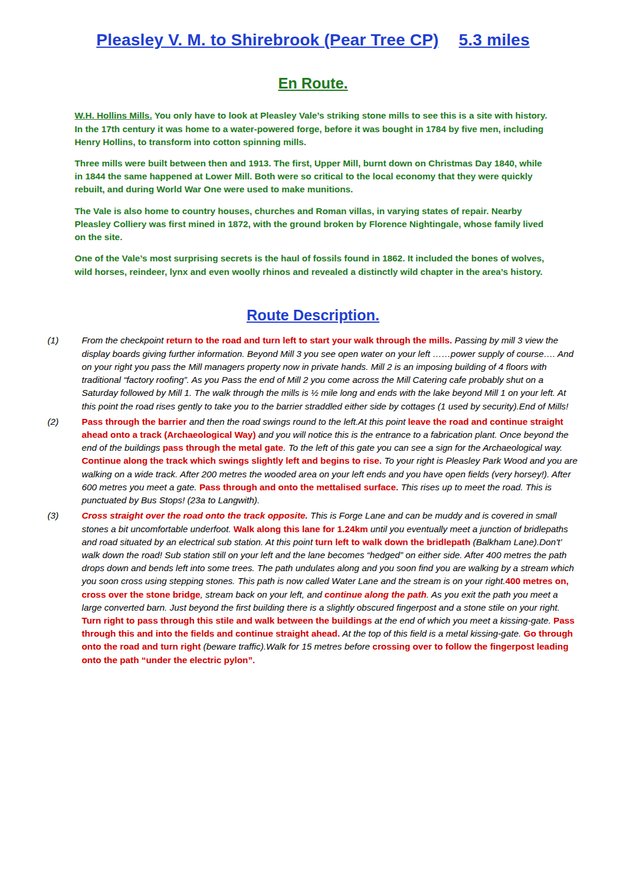Pleasley V. M. to Shirebrook (Pear Tree CP)5.3 miles
En Route.
W.H. Hollins Mills. You only have to look at Pleasley Vale’s striking stone mills to see this is a site with history. In the 17th century it was home to a water-powered forge, before it was bought in 1784 by five men, including Henry Hollins, to transform into cotton spinning mills.
Three mills were built between then and 1913. The first, Upper Mill, burnt down on Christmas Day 1840, while in 1844 the same happened at Lower Mill. Both were so critical to the local economy that they were quickly rebuilt, and during World War One were used to make munitions.
The Vale is also home to country houses, churches and Roman villas, in varying states of repair. Nearby Pleasley Colliery was first mined in 1872, with the ground broken by Florence Nightingale, whose family lived on the site.
One of the Vale’s most surprising secrets is the haul of fossils found in 1862. It included the bones of wolves, wild horses, reindeer, lynx and even woolly rhinos and revealed a distinctly wild chapter in the area’s history.
Route Description.
From the checkpoint return to the road and turn left to start your walk through the mills. Passing by mill 3 view the display boards giving further information. Beyond Mill 3 you see open water on your left ……power supply of course…. And on your right you pass the Mill managers property now in private hands. Mill 2 is an imposing building of 4 floors with traditional “factory roofing”. As you Pass the end of Mill 2 you come across the Mill Catering cafe probably shut on a Saturday followed by Mill 1. The walk through the mills is ½ mile long and ends with the lake beyond Mill 1 on your left. At this point the road rises gently to take you to the barrier straddled either side by cottages (1 used by security).End of Mills!
Pass through the barrier and then the road swings round to the left.At this point leave the road and continue straight ahead onto a track (Archaeological Way) and you will notice this is the entrance to a fabrication plant. Once beyond the end of the buildings pass through the metal gate. To the left of this gate you can see a sign for the Archaeological way. Continue along the track which swings slightly left and begins to rise. To your right is Pleasley Park Wood and you are walking on a wide track. After 200 metres the wooded area on your left ends and you have open fields (very horsey!). After 600 metres you meet a gate. Pass through and onto the mettalised surface. This rises up to meet the road. This is punctuated by Bus Stops! (23a to Langwith).
Cross straight over the road onto the track opposite. This is Forge Lane and can be muddy and is covered in small stones a bit uncomfortable underfoot. Walk along this lane for 1.24km until you eventually meet a junction of bridlepaths and road situated by an electrical sub station. At this point turn left to walk down the bridlepath (Balkham Lane).Don't’ walk down the road! Sub station still on your left and the lane becomes “hedged” on either side. After 400 metres the path drops down and bends left into some trees. The path undulates along and you soon find you are walking by a stream which you soon cross using stepping stones. This path is now called Water Lane and the stream is on your right. 400 metres on, cross over the stone bridge, stream back on your left, and continue along the path. As you exit the path you meet a large converted barn. Just beyond the first building there is a slightly obscured fingerpost and a stone stile on your right. Turn right to pass through this stile and walk between the buildings at the end of which you meet a kissing-gate. Pass through this and into the fields and continue straight ahead. At the top of this field is a metal kissing-gate. Go through onto the road and turn right (beware traffic).Walk for 15 metres before crossing over to follow the fingerpost leading onto the path “under the electric pylon”.